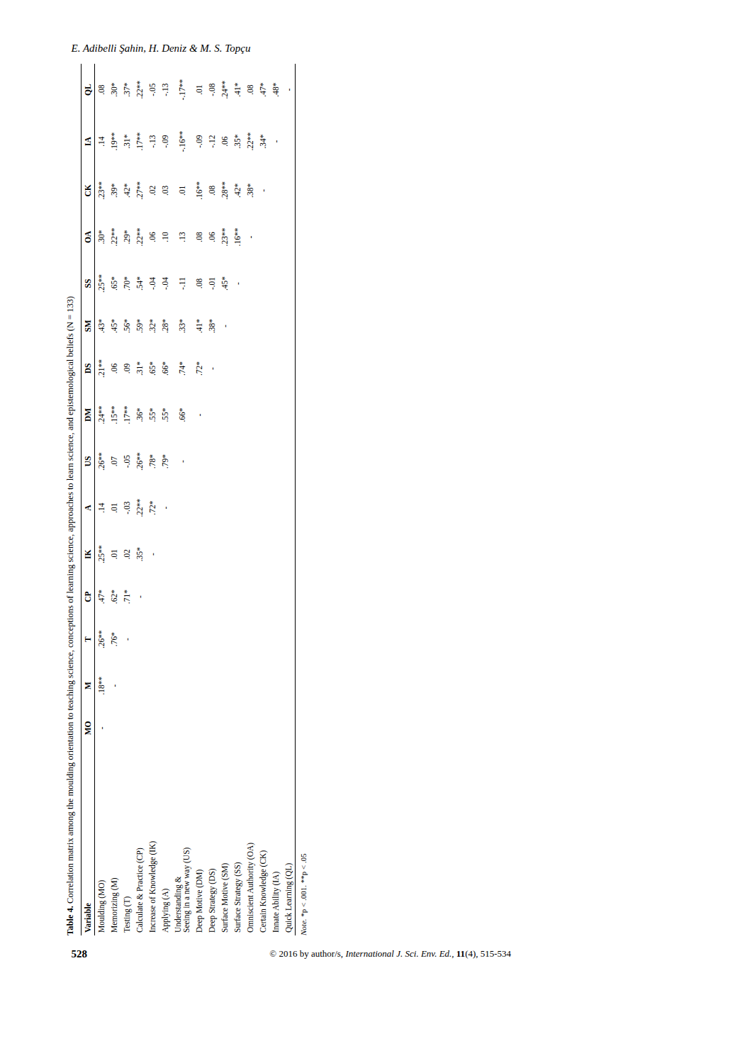E. Adibelli Şahin, H. Deniz & M. S. Topçu
Table 4. Correlation matrix among the moulding orientation to teaching science, conceptions of learning science, approaches to learn science, and epistemological beliefs (N = 133)
| Variable | MO | M | T | CP | IK | A | US | DM | DS | SM | SS | OA | CK | IA | QL |
| --- | --- | --- | --- | --- | --- | --- | --- | --- | --- | --- | --- | --- | --- | --- | --- |
| Moulding (MO) | - | .18** | .26** | .47* | .25** | .14 | .26** | .24** | .21** | .43* | .25** | .30* | .23** | .14 | .08 |
| Memorizing (M) | | - | .76* | .62* | .01 | .01 | .07 | .15** | .06 | .45* | .65* | .22** | .39* | .19** | .30* |
| Testing (T) | | | - | .71* | .02 | -.03 | -.05 | .17** | .09 | .56* | .70* | .29* | .42* | .31* | .37* |
| Calculate & Practice (CP) | | | | - | .35* | .22** | .26** | .36* | .31* | .59* | .54* | .22** | .27** | .17** | .22** |
| Increase of Knowledge (IK) | | | | | - | .72* | .78* | .55* | .65* | .32* | -.04 | .06 | .02 | -.13 | -.05 |
| Applying (A) | | | | | | - | .79* | .55* | .66* | .28* | -.04 | .10 | .03 | -.09 | -.13 |
| Understanding & Seeing in a new way (US) | | | | | | | - | .66* | .74* | .33* | -.11 | .13 | .01 | -.16** | -.17** |
| Deep Motive (DM) | | | | | | | | - | .72* | .41* | .08 | .08 | .16** | -.09 | .01 |
| Deep Strategy (DS) | | | | | | | | | - | .38* | -.01 | .06 | .08 | -.12 | -.08 |
| Surface Motive (SM) | | | | | | | | | | - | .45* | .23** | .28** | .06 | .24** |
| Surface Strategy (SS) | | | | | | | | | | | - | .16** | .42* | .35* | .41* |
| Omniscient Authority (OA) | | | | | | | | | | | | - | .38* | .22** | .08 |
| Certain Knowledge (CK) | | | | | | | | | | | | | - | .34* | .47* |
| Innate Ability (IA) | | | | | | | | | | | | | | - | .48* |
| Quick Learning (QL) | | | | | | | | | | | | | | | - |
Note. *p < .001. **p < .05
528
© 2016 by author/s, International J. Sci. Env. Ed., 11(4), 515-534